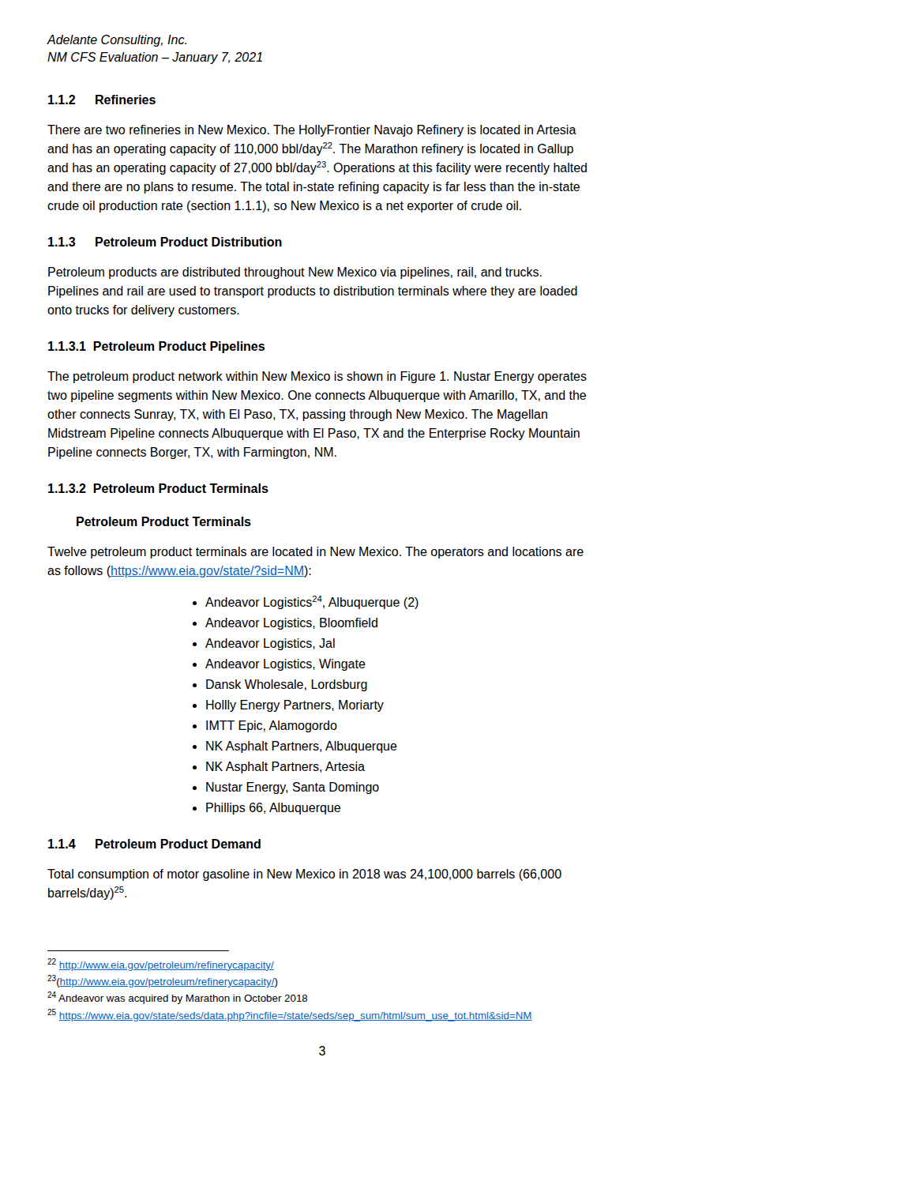Adelante Consulting, Inc.
NM CFS Evaluation – January 7, 2021
1.1.2 Refineries
There are two refineries in New Mexico. The HollyFrontier Navajo Refinery is located in Artesia and has an operating capacity of 110,000 bbl/day22. The Marathon refinery is located in Gallup and has an operating capacity of 27,000 bbl/day23. Operations at this facility were recently halted and there are no plans to resume. The total in-state refining capacity is far less than the in-state crude oil production rate (section 1.1.1), so New Mexico is a net exporter of crude oil.
1.1.3 Petroleum Product Distribution
Petroleum products are distributed throughout New Mexico via pipelines, rail, and trucks. Pipelines and rail are used to transport products to distribution terminals where they are loaded onto trucks for delivery customers.
1.1.3.1 Petroleum Product Pipelines
The petroleum product network within New Mexico is shown in Figure 1. Nustar Energy operates two pipeline segments within New Mexico. One connects Albuquerque with Amarillo, TX, and the other connects Sunray, TX, with El Paso, TX, passing through New Mexico. The Magellan Midstream Pipeline connects Albuquerque with El Paso, TX and the Enterprise Rocky Mountain Pipeline connects Borger, TX, with Farmington, NM.
1.1.3.2 Petroleum Product Terminals
Petroleum Product Terminals
Twelve petroleum product terminals are located in New Mexico. The operators and locations are as follows (https://www.eia.gov/state/?sid=NM):
Andeavor Logistics24, Albuquerque (2)
Andeavor Logistics, Bloomfield
Andeavor Logistics, Jal
Andeavor Logistics, Wingate
Dansk Wholesale, Lordsburg
Hollly Energy Partners, Moriarty
IMTT Epic, Alamogordo
NK Asphalt Partners, Albuquerque
NK Asphalt Partners, Artesia
Nustar Energy, Santa Domingo
Phillips 66, Albuquerque
1.1.4 Petroleum Product Demand
Total consumption of motor gasoline in New Mexico in 2018 was 24,100,000 barrels (66,000 barrels/day)25.
22 http://www.eia.gov/petroleum/refinerycapacity/
23(http://www.eia.gov/petroleum/refinerycapacity/)
24 Andeavor was acquired by Marathon in October 2018
25 https://www.eia.gov/state/seds/data.php?incfile=/state/seds/sep_sum/html/sum_use_tot.html&sid=NM
3